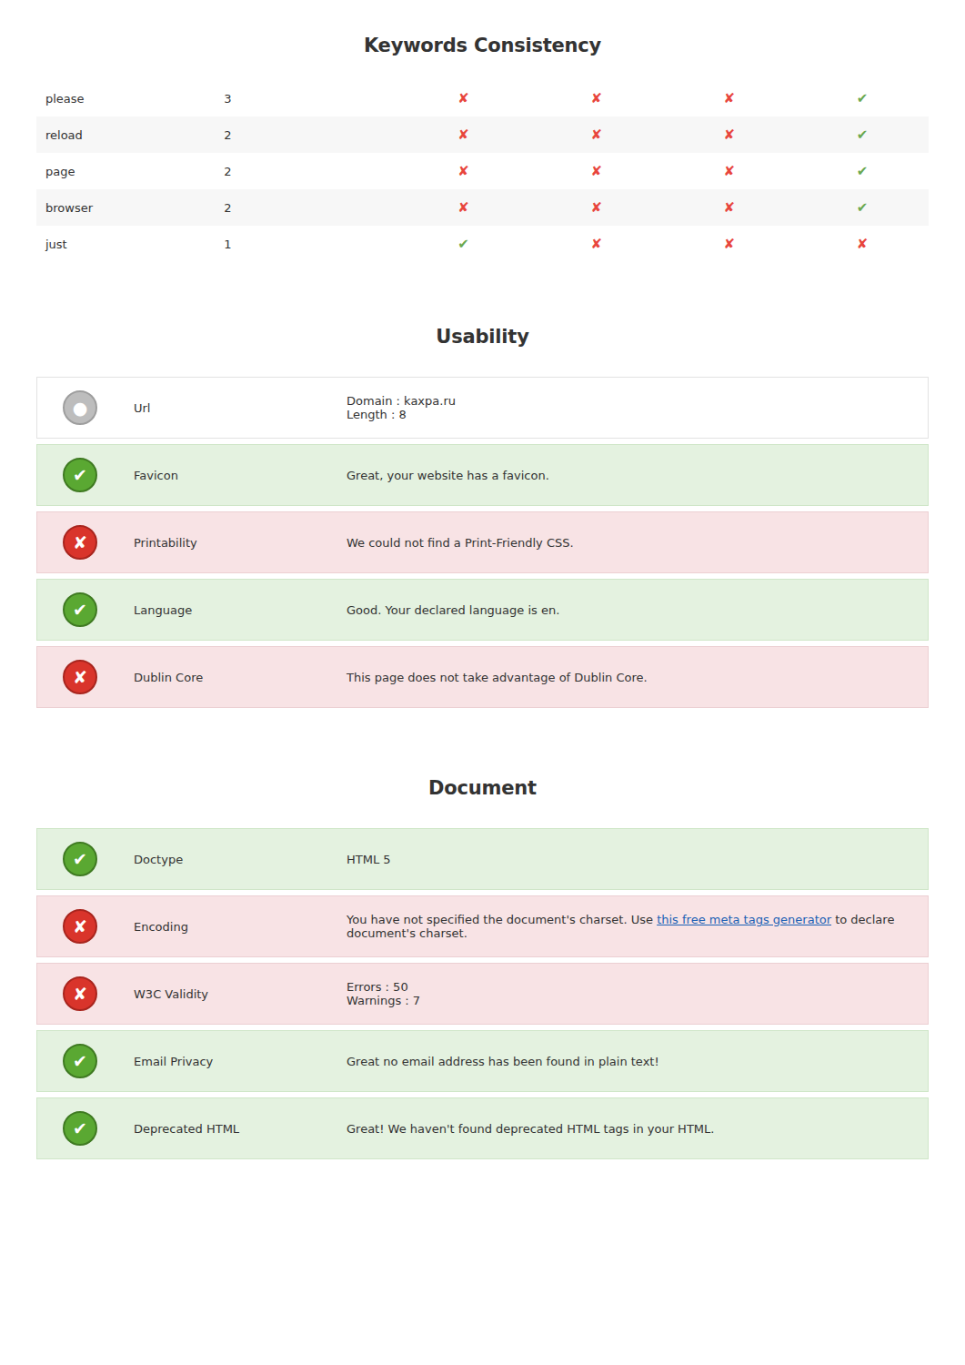Keywords Consistency
| please | 3 | ✘ | ✘ | ✘ | ✔ |
| reload | 2 | ✘ | ✘ | ✘ | ✔ |
| page | 2 | ✘ | ✘ | ✘ | ✔ |
| browser | 2 | ✘ | ✘ | ✘ | ✔ |
| just | 1 | ✔ | ✘ | ✘ | ✘ |
Usability
| ● | Url | Domain : kaxpa.ru Length : 8 |
| ✔ | Favicon | Great, your website has a favicon. |
| ✘ | Printability | We could not find a Print-Friendly CSS. |
| ✔ | Language | Good. Your declared language is en. |
| ✘ | Dublin Core | This page does not take advantage of Dublin Core. |
Document
| ✔ | Doctype | HTML 5 |
| ✘ | Encoding | You have not specified the document's charset. Use this free meta tags generator to declare document's charset. |
| ✘ | W3C Validity | Errors : 50 Warnings : 7 |
| ✔ | Email Privacy | Great no email address has been found in plain text! |
| ✔ | Deprecated HTML | Great! We haven't found deprecated HTML tags in your HTML. |